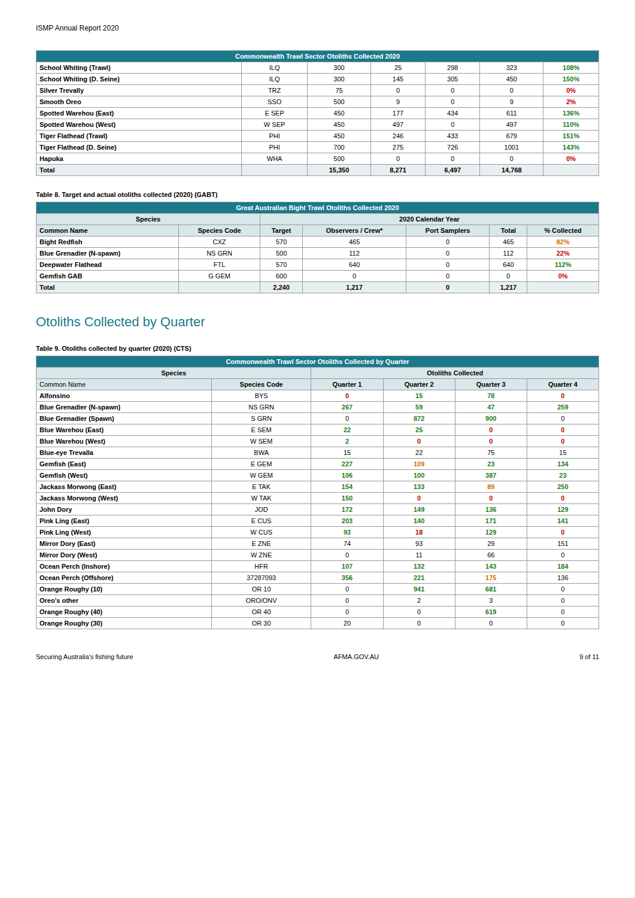ISMP Annual Report 2020
| Commonwealth Trawl Sector Otoliths Collected 2020 |
| School Whiting (Trawl) | ILQ | 300 | 25 | 298 | 323 | 108% |
| School Whiting (D. Seine) | ILQ | 300 | 145 | 305 | 450 | 150% |
| Silver Trevally | TRZ | 75 | 0 | 0 | 0 | 0% |
| Smooth Oreo | SSO | 500 | 9 | 0 | 9 | 2% |
| Spotted Warehou (East) | E SEP | 450 | 177 | 434 | 611 | 136% |
| Spotted Warehou (West) | W SEP | 450 | 497 | 0 | 497 | 110% |
| Tiger Flathead (Trawl) | PHI | 450 | 246 | 433 | 679 | 151% |
| Tiger Flathead (D. Seine) | PHI | 700 | 275 | 726 | 1001 | 143% |
| Hapuka | WHA | 500 | 0 | 0 | 0 | 0% |
| Total | | 15,350 | 8,271 | 6,497 | 14,768 | |
Table 8. Target and actual otoliths collected (2020) (GABT)
| Great Australian Bight Trawl Otoliths Collected 2020 |
| Species | 2020 Calendar Year |
| Common Name | Species Code | Target | Observers / Crew* | Port Samplers | Total | % Collected |
| Bight Redfish | CXZ | 570 | 465 | 0 | 465 | 82% |
| Blue Grenadier (N-spawn) | NS GRN | 500 | 112 | 0 | 112 | 22% |
| Deepwater Flathead | FTL | 570 | 640 | 0 | 640 | 112% |
| Gemfish GAB | G GEM | 600 | 0 | 0 | 0 | 0% |
| Total | | 2,240 | 1,217 | 0 | 1,217 | |
Otoliths Collected by Quarter
Table 9. Otoliths collected by quarter (2020) (CTS)
| Commonwealth Trawl Sector Otoliths Collected by Quarter |
| Species | Otoliths Collected |
| Common Name | Species Code | Quarter 1 | Quarter 2 | Quarter 3 | Quarter 4 |
| Alfonsino | BYS | 0 | 15 | 78 | 0 |
| Blue Grenadier (N-spawn) | NS GRN | 267 | 59 | 47 | 259 |
| Blue Grenadier (Spawn) | S GRN | 0 | 872 | 900 | 0 |
| Blue Warehou (East) | E SEM | 22 | 25 | 0 | 0 |
| Blue Warehou (West) | W SEM | 2 | 0 | 0 | 0 |
| Blue-eye Trevalla | BWA | 15 | 22 | 75 | 15 |
| Gemfish (East) | E GEM | 227 | 109 | 23 | 134 |
| Gemfish (West) | W GEM | 106 | 100 | 387 | 23 |
| Jackass Morwong (East) | E TAK | 154 | 133 | 89 | 250 |
| Jackass Morwong (West) | W TAK | 150 | 0 | 0 | 0 |
| John Dory | JOD | 172 | 149 | 136 | 129 |
| Pink Ling (East) | E CUS | 203 | 140 | 171 | 141 |
| Pink Ling (West) | W CUS | 93 | 18 | 129 | 0 |
| Mirror Dory (East) | E ZNE | 74 | 93 | 29 | 151 |
| Mirror Dory (West) | W ZNE | 0 | 11 | 66 | 0 |
| Ocean Perch (Inshore) | HFR | 107 | 132 | 143 | 184 |
| Ocean Perch (Offshore) | 37287093 | 356 | 221 | 175 | 136 |
| Orange Roughy (10) | OR 10 | 0 | 941 | 681 | 0 |
| Oreo's other | ORO/ONV | 0 | 2 | 3 | 0 |
| Orange Roughy (40) | OR 40 | 0 | 0 | 619 | 0 |
| Orange Roughy (30) | OR 30 | 20 | 0 | 0 | 0 |
Securing Australia's fishing future
AFMA.GOV.AU
9 of 11